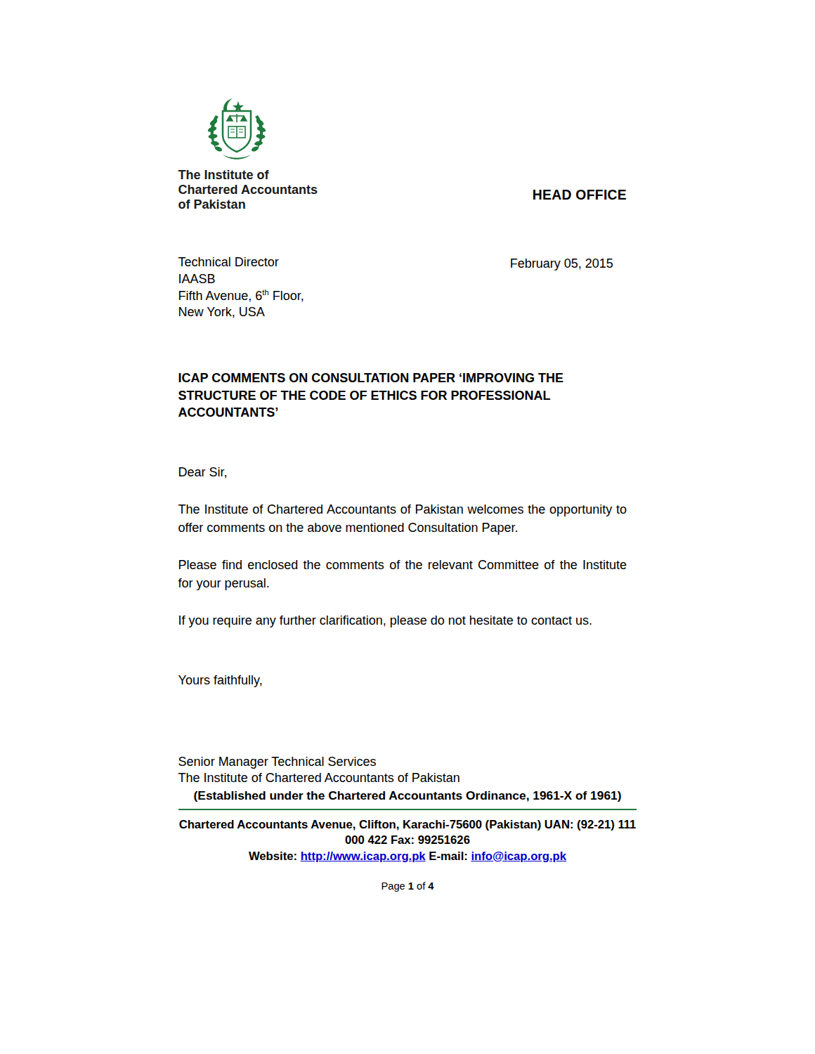The Institute of
Chartered Accountants
of Pakistan
HEAD OFFICE
Technical Director
IAASB
Fifth Avenue, 6th Floor,
New York, USA
February 05, 2015
ICAP COMMENTS ON CONSULTATION PAPER ‘IMPROVING THE STRUCTURE OF THE CODE OF ETHICS FOR PROFESSIONAL ACCOUNTANTS’
Dear Sir,
The Institute of Chartered Accountants of Pakistan welcomes the opportunity to offer comments on the above mentioned Consultation Paper.
Please find enclosed the comments of the relevant Committee of the Institute for your perusal.
If you require any further clarification, please do not hesitate to contact us.
Yours faithfully,
Senior Manager Technical Services
The Institute of Chartered Accountants of Pakistan
(Established under the Chartered Accountants Ordinance, 1961-X of 1961)
Chartered Accountants Avenue, Clifton, Karachi-75600 (Pakistan) UAN: (92-21) 111 000 422 Fax: 99251626
Website: http://www.icap.org.pk E-mail: info@icap.org.pk
Page 1 of 4